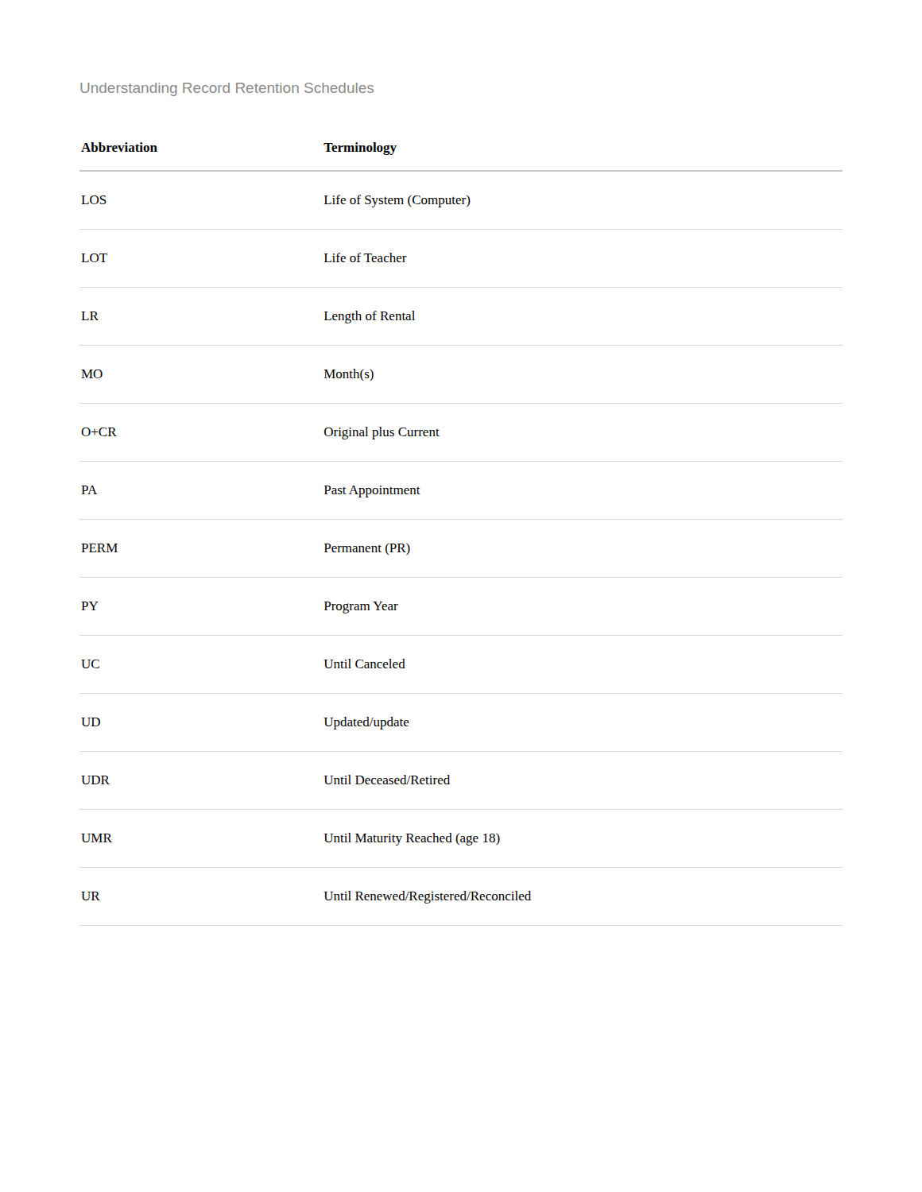Understanding Record Retention Schedules
| Abbreviation | Terminology |
| --- | --- |
| LOS | Life of System (Computer) |
| LOT | Life of Teacher |
| LR | Length of Rental |
| MO | Month(s) |
| O+CR | Original plus Current |
| PA | Past Appointment |
| PERM | Permanent (PR) |
| PY | Program Year |
| UC | Until Canceled |
| UD | Updated/update |
| UDR | Until Deceased/Retired |
| UMR | Until Maturity Reached (age 18) |
| UR | Until Renewed/Registered/Reconciled |